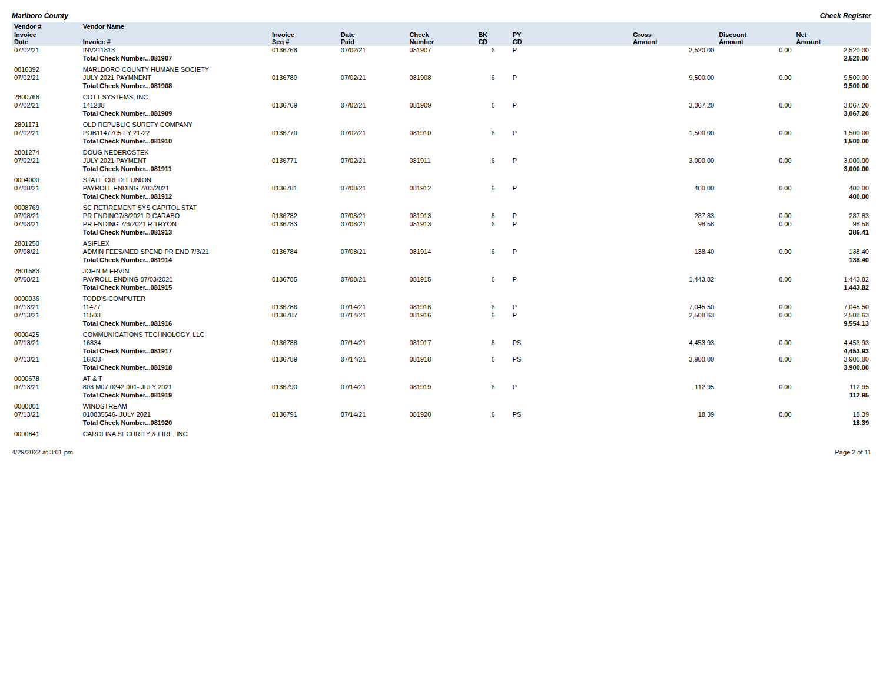Marlboro County Check Register
| Vendor # | Vendor Name | | | | | | | | | |
| --- | --- | --- | --- | --- | --- | --- | --- | --- | --- | --- |
| Invoice Date | Invoice # | Invoice Seq # | Date Paid | Check Number | BK CD | PY CD | | Gross Amount | Discount Amount | Net Amount |
| 07/02/21 | INV211813 | 0136768 | 07/02/21 | 081907 | 6 | P | | 2,520.00 | 0.00 | 2,520.00 |
| | Total Check Number...081907 | | | | | | | | | 2,520.00 |
| 0016392 | MARLBORO COUNTY HUMANE SOCIETY | | | | | | | | | |
| 07/02/21 | JULY 2021 PAYMNENT | 0136780 | 07/02/21 | 081908 | 6 | P | | 9,500.00 | 0.00 | 9,500.00 |
| | Total Check Number...081908 | | | | | | | | | 9,500.00 |
| 2800768 | COTT SYSTEMS, INC. | | | | | | | | | |
| 07/02/21 | 141288 | 0136769 | 07/02/21 | 081909 | 6 | P | | 3,067.20 | 0.00 | 3,067.20 |
| | Total Check Number...081909 | | | | | | | | | 3,067.20 |
| 2801171 | OLD REPUBLIC SURETY COMPANY | | | | | | | | | |
| 07/02/21 | POB1147705 FY 21-22 | 0136770 | 07/02/21 | 081910 | 6 | P | | 1,500.00 | 0.00 | 1,500.00 |
| | Total Check Number...081910 | | | | | | | | | 1,500.00 |
| 2801274 | DOUG NEDEROSTEK | | | | | | | | | |
| 07/02/21 | JULY 2021 PAYMENT | 0136771 | 07/02/21 | 081911 | 6 | P | | 3,000.00 | 0.00 | 3,000.00 |
| | Total Check Number...081911 | | | | | | | | | 3,000.00 |
| 0004000 | STATE CREDIT UNION | | | | | | | | | |
| 07/08/21 | PAYROLL ENDING 7/03/2021 | 0136781 | 07/08/21 | 081912 | 6 | P | | 400.00 | 0.00 | 400.00 |
| | Total Check Number...081912 | | | | | | | | | 400.00 |
| 0008769 | SC RETIREMENT SYS CAPITOL STAT | | | | | | | | | |
| 07/08/21 | PR ENDING7/3/2021 D CARABO | 0136782 | 07/08/21 | 081913 | 6 | P | | 287.83 | 0.00 | 287.83 |
| 07/08/21 | PR ENDING 7/3/2021 R TRYON | 0136783 | 07/08/21 | 081913 | 6 | P | | 98.58 | 0.00 | 98.58 |
| | Total Check Number...081913 | | | | | | | | | 386.41 |
| 2801250 | ASIFLEX | | | | | | | | | |
| 07/08/21 | ADMIN FEES/MED SPEND PR END 7/3/21 | 0136784 | 07/08/21 | 081914 | 6 | P | | 138.40 | 0.00 | 138.40 |
| | Total Check Number...081914 | | | | | | | | | 138.40 |
| 2801583 | JOHN M ERVIN | | | | | | | | | |
| 07/08/21 | PAYROLL ENDING 07/03/2021 | 0136785 | 07/08/21 | 081915 | 6 | P | | 1,443.82 | 0.00 | 1,443.82 |
| | Total Check Number...081915 | | | | | | | | | 1,443.82 |
| 0000036 | TODD'S COMPUTER | | | | | | | | | |
| 07/13/21 | 11477 | 0136786 | 07/14/21 | 081916 | 6 | P | | 7,045.50 | 0.00 | 7,045.50 |
| 07/13/21 | 11503 | 0136787 | 07/14/21 | 081916 | 6 | P | | 2,508.63 | 0.00 | 2,508.63 |
| | Total Check Number...081916 | | | | | | | | | 9,554.13 |
| 0000425 | COMMUNICATIONS TECHNOLOGY, LLC | | | | | | | | | |
| 07/13/21 | 16834 | 0136788 | 07/14/21 | 081917 | 6 | PS | | 4,453.93 | 0.00 | 4,453.93 |
| | Total Check Number...081917 | | | | | | | | | 4,453.93 |
| 07/13/21 | 16833 | 0136789 | 07/14/21 | 081918 | 6 | PS | | 3,900.00 | 0.00 | 3,900.00 |
| | Total Check Number...081918 | | | | | | | | | 3,900.00 |
| 0000678 | AT & T | | | | | | | | | |
| 07/13/21 | 803 M07 0242 001- JULY 2021 | 0136790 | 07/14/21 | 081919 | 6 | P | | 112.95 | 0.00 | 112.95 |
| | Total Check Number...081919 | | | | | | | | | 112.95 |
| 0000801 | WINDSTREAM | | | | | | | | | |
| 07/13/21 | 010835546- JULY 2021 | 0136791 | 07/14/21 | 081920 | 6 | PS | | 18.39 | 0.00 | 18.39 |
| | Total Check Number...081920 | | | | | | | | | 18.39 |
| 0000841 | CAROLINA SECURITY & FIRE, INC | | | | | | | | | |
4/29/2022 at 3:01 pm Page 2 of 11